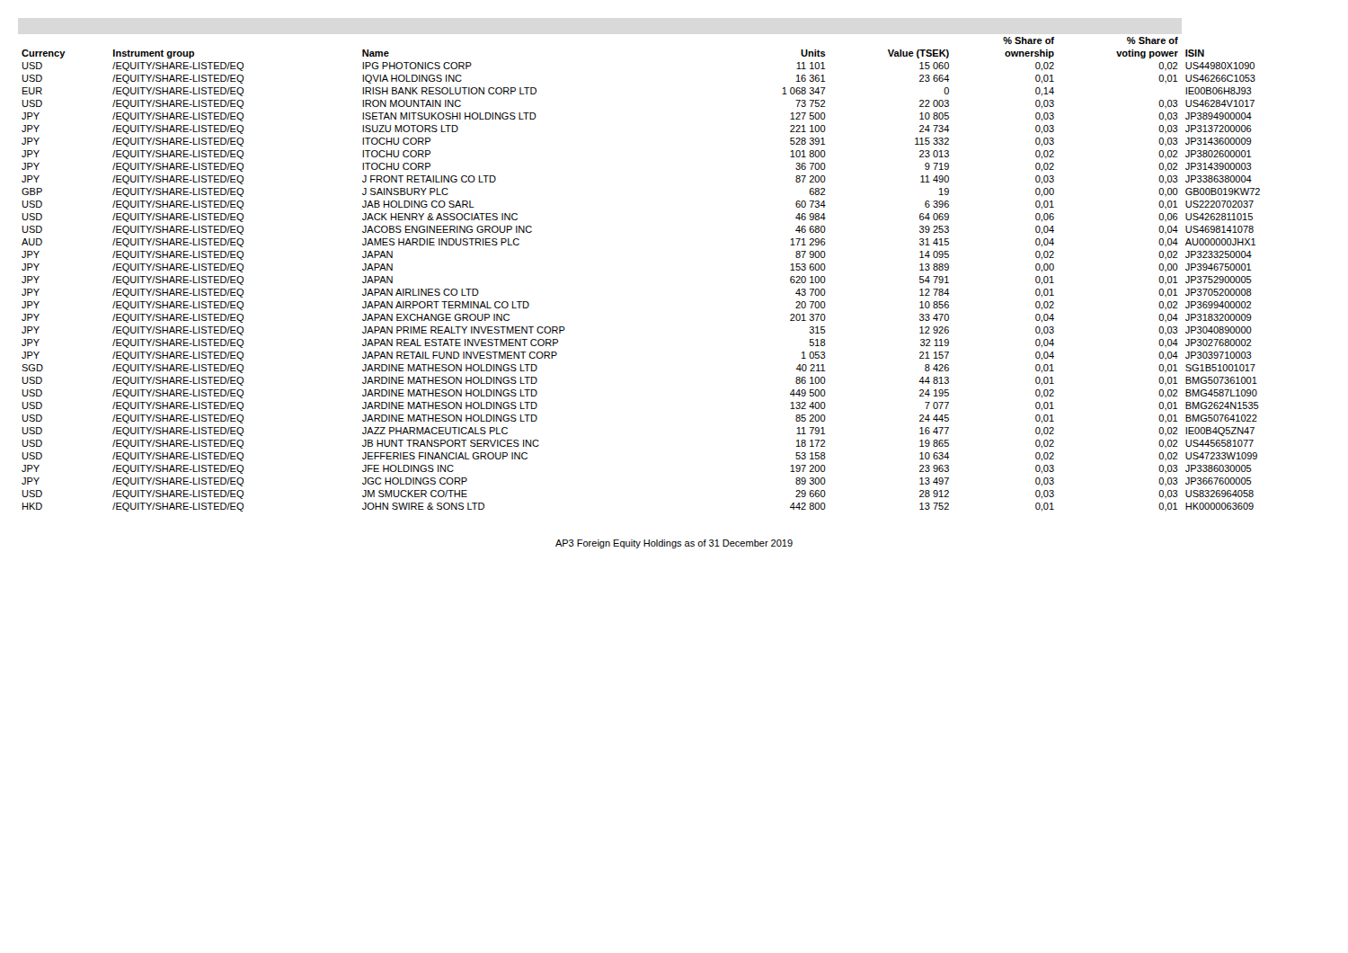| | | | | | % Share of | % Share of | |
| --- | --- | --- | --- | --- | --- | --- | --- |
| Currency | Instrument group | Name | Units | Value (TSEK) | ownership | voting power | ISIN |
| USD | /EQUITY/SHARE-LISTED/EQ | IPG PHOTONICS CORP | 11 101 | 15 060 | 0,02 | 0,02 | US44980X1090 |
| USD | /EQUITY/SHARE-LISTED/EQ | IQVIA HOLDINGS INC | 16 361 | 23 664 | 0,01 | 0,01 | US46266C1053 |
| EUR | /EQUITY/SHARE-LISTED/EQ | IRISH BANK RESOLUTION CORP LTD | 1 068 347 | 0 | 0,14 | | IE00B06H8J93 |
| USD | /EQUITY/SHARE-LISTED/EQ | IRON MOUNTAIN INC | 73 752 | 22 003 | 0,03 | 0,03 | US46284V1017 |
| JPY | /EQUITY/SHARE-LISTED/EQ | ISETAN MITSUKOSHI HOLDINGS LTD | 127 500 | 10 805 | 0,03 | 0,03 | JP3894900004 |
| JPY | /EQUITY/SHARE-LISTED/EQ | ISUZU MOTORS LTD | 221 100 | 24 734 | 0,03 | 0,03 | JP3137200006 |
| JPY | /EQUITY/SHARE-LISTED/EQ | ITOCHU CORP | 528 391 | 115 332 | 0,03 | 0,03 | JP3143600009 |
| JPY | /EQUITY/SHARE-LISTED/EQ | ITOCHU CORP | 101 800 | 23 013 | 0,02 | 0,02 | JP3802600001 |
| JPY | /EQUITY/SHARE-LISTED/EQ | ITOCHU CORP | 36 700 | 9 719 | 0,02 | 0,02 | JP3143900003 |
| JPY | /EQUITY/SHARE-LISTED/EQ | J FRONT RETAILING CO LTD | 87 200 | 11 490 | 0,03 | 0,03 | JP3386380004 |
| GBP | /EQUITY/SHARE-LISTED/EQ | J SAINSBURY PLC | 682 | 19 | 0,00 | 0,00 | GB00B019KW72 |
| USD | /EQUITY/SHARE-LISTED/EQ | JAB HOLDING CO SARL | 60 734 | 6 396 | 0,01 | 0,01 | US2220702037 |
| USD | /EQUITY/SHARE-LISTED/EQ | JACK HENRY & ASSOCIATES INC | 46 984 | 64 069 | 0,06 | 0,06 | US4262811015 |
| USD | /EQUITY/SHARE-LISTED/EQ | JACOBS ENGINEERING GROUP INC | 46 680 | 39 253 | 0,04 | 0,04 | US4698141078 |
| AUD | /EQUITY/SHARE-LISTED/EQ | JAMES HARDIE INDUSTRIES PLC | 171 296 | 31 415 | 0,04 | 0,04 | AU000000JHX1 |
| JPY | /EQUITY/SHARE-LISTED/EQ | JAPAN | 87 900 | 14 095 | 0,02 | 0,02 | JP3233250004 |
| JPY | /EQUITY/SHARE-LISTED/EQ | JAPAN | 153 600 | 13 889 | 0,00 | 0,00 | JP3946750001 |
| JPY | /EQUITY/SHARE-LISTED/EQ | JAPAN | 620 100 | 54 791 | 0,01 | 0,01 | JP3752900005 |
| JPY | /EQUITY/SHARE-LISTED/EQ | JAPAN AIRLINES CO LTD | 43 700 | 12 784 | 0,01 | 0,01 | JP3705200008 |
| JPY | /EQUITY/SHARE-LISTED/EQ | JAPAN AIRPORT TERMINAL CO LTD | 20 700 | 10 856 | 0,02 | 0,02 | JP3699400002 |
| JPY | /EQUITY/SHARE-LISTED/EQ | JAPAN EXCHANGE GROUP INC | 201 370 | 33 470 | 0,04 | 0,04 | JP3183200009 |
| JPY | /EQUITY/SHARE-LISTED/EQ | JAPAN PRIME REALTY INVESTMENT CORP | 315 | 12 926 | 0,03 | 0,03 | JP3040890000 |
| JPY | /EQUITY/SHARE-LISTED/EQ | JAPAN REAL ESTATE INVESTMENT CORP | 518 | 32 119 | 0,04 | 0,04 | JP3027680002 |
| JPY | /EQUITY/SHARE-LISTED/EQ | JAPAN RETAIL FUND INVESTMENT CORP | 1 053 | 21 157 | 0,04 | 0,04 | JP3039710003 |
| SGD | /EQUITY/SHARE-LISTED/EQ | JARDINE MATHESON HOLDINGS LTD | 40 211 | 8 426 | 0,01 | 0,01 | SG1B51001017 |
| USD | /EQUITY/SHARE-LISTED/EQ | JARDINE MATHESON HOLDINGS LTD | 86 100 | 44 813 | 0,01 | 0,01 | BMG507361001 |
| USD | /EQUITY/SHARE-LISTED/EQ | JARDINE MATHESON HOLDINGS LTD | 449 500 | 24 195 | 0,02 | 0,02 | BMG4587L1090 |
| USD | /EQUITY/SHARE-LISTED/EQ | JARDINE MATHESON HOLDINGS LTD | 132 400 | 7 077 | 0,01 | 0,01 | BMG2624N1535 |
| USD | /EQUITY/SHARE-LISTED/EQ | JARDINE MATHESON HOLDINGS LTD | 85 200 | 24 445 | 0,01 | 0,01 | BMG507641022 |
| USD | /EQUITY/SHARE-LISTED/EQ | JAZZ PHARMACEUTICALS PLC | 11 791 | 16 477 | 0,02 | 0,02 | IE00B4Q5ZN47 |
| USD | /EQUITY/SHARE-LISTED/EQ | JB HUNT TRANSPORT SERVICES INC | 18 172 | 19 865 | 0,02 | 0,02 | US4456581077 |
| USD | /EQUITY/SHARE-LISTED/EQ | JEFFERIES FINANCIAL GROUP INC | 53 158 | 10 634 | 0,02 | 0,02 | US47233W1099 |
| JPY | /EQUITY/SHARE-LISTED/EQ | JFE HOLDINGS INC | 197 200 | 23 963 | 0,03 | 0,03 | JP3386030005 |
| JPY | /EQUITY/SHARE-LISTED/EQ | JGC HOLDINGS CORP | 89 300 | 13 497 | 0,03 | 0,03 | JP3667600005 |
| USD | /EQUITY/SHARE-LISTED/EQ | JM SMUCKER CO/THE | 29 660 | 28 912 | 0,03 | 0,03 | US8326964058 |
| HKD | /EQUITY/SHARE-LISTED/EQ | JOHN SWIRE & SONS LTD | 442 800 | 13 752 | 0,01 | 0,01 | HK0000063609 |
AP3 Foreign Equity Holdings as of 31 December 2019